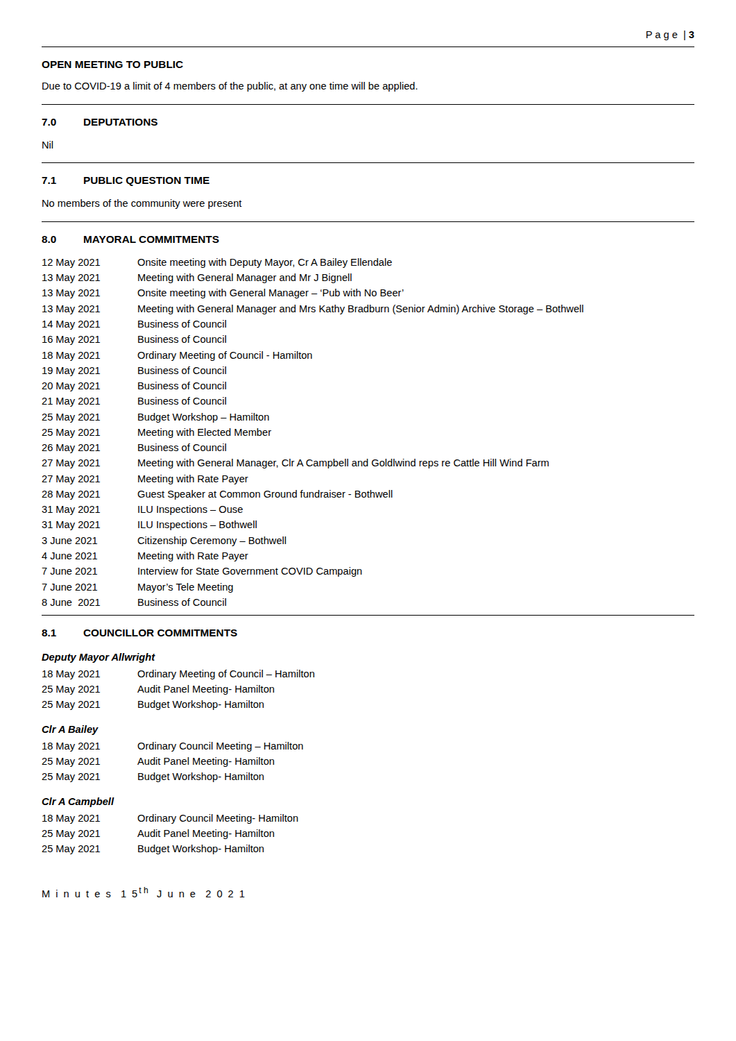P a g e | 3
OPEN MEETING TO PUBLIC
Due to COVID-19 a limit of 4 members of the public, at any one time will be applied.
7.0 DEPUTATIONS
Nil
7.1 PUBLIC QUESTION TIME
No members of the community were present
8.0 MAYORAL COMMITMENTS
| 12 May 2021 | Onsite meeting with Deputy Mayor, Cr A Bailey Ellendale |
| 13 May 2021 | Meeting with General Manager and Mr J Bignell |
| 13 May 2021 | Onsite meeting with General Manager – ‘Pub with No Beer’ |
| 13 May 2021 | Meeting with General Manager and Mrs Kathy Bradburn (Senior Admin) Archive Storage – Bothwell |
| 14 May 2021 | Business of Council |
| 16 May 2021 | Business of Council |
| 18 May 2021 | Ordinary Meeting of Council - Hamilton |
| 19 May 2021 | Business of Council |
| 20 May 2021 | Business of Council |
| 21 May 2021 | Business of Council |
| 25 May 2021 | Budget Workshop – Hamilton |
| 25 May 2021 | Meeting with Elected Member |
| 26 May 2021 | Business of Council |
| 27 May 2021 | Meeting with General Manager, Clr A Campbell and Goldlwind reps re Cattle Hill Wind Farm |
| 27 May 2021 | Meeting with Rate Payer |
| 28 May 2021 | Guest Speaker at Common Ground fundraiser - Bothwell |
| 31 May 2021 | ILU Inspections – Ouse |
| 31 May 2021 | ILU Inspections – Bothwell |
| 3 June 2021 | Citizenship Ceremony – Bothwell |
| 4 June 2021 | Meeting with Rate Payer |
| 7 June 2021 | Interview for State Government COVID Campaign |
| 7 June 2021 | Mayor’s Tele Meeting |
| 8 June 2021 | Business of Council |
8.1 COUNCILLOR COMMITMENTS
Deputy Mayor Allwright
| 18 May 2021 | Ordinary Meeting of Council – Hamilton |
| 25 May 2021 | Audit Panel Meeting- Hamilton |
| 25 May 2021 | Budget Workshop- Hamilton |
Clr A Bailey
| 18 May 2021 | Ordinary Council Meeting – Hamilton |
| 25 May 2021 | Audit Panel Meeting- Hamilton |
| 25 May 2021 | Budget Workshop- Hamilton |
Clr A Campbell
| 18 May 2021 | Ordinary Council Meeting- Hamilton |
| 25 May 2021 | Audit Panel Meeting- Hamilton |
| 25 May 2021 | Budget Workshop- Hamilton |
M i n u t e s 1 5t h J u n e 2 0 2 1